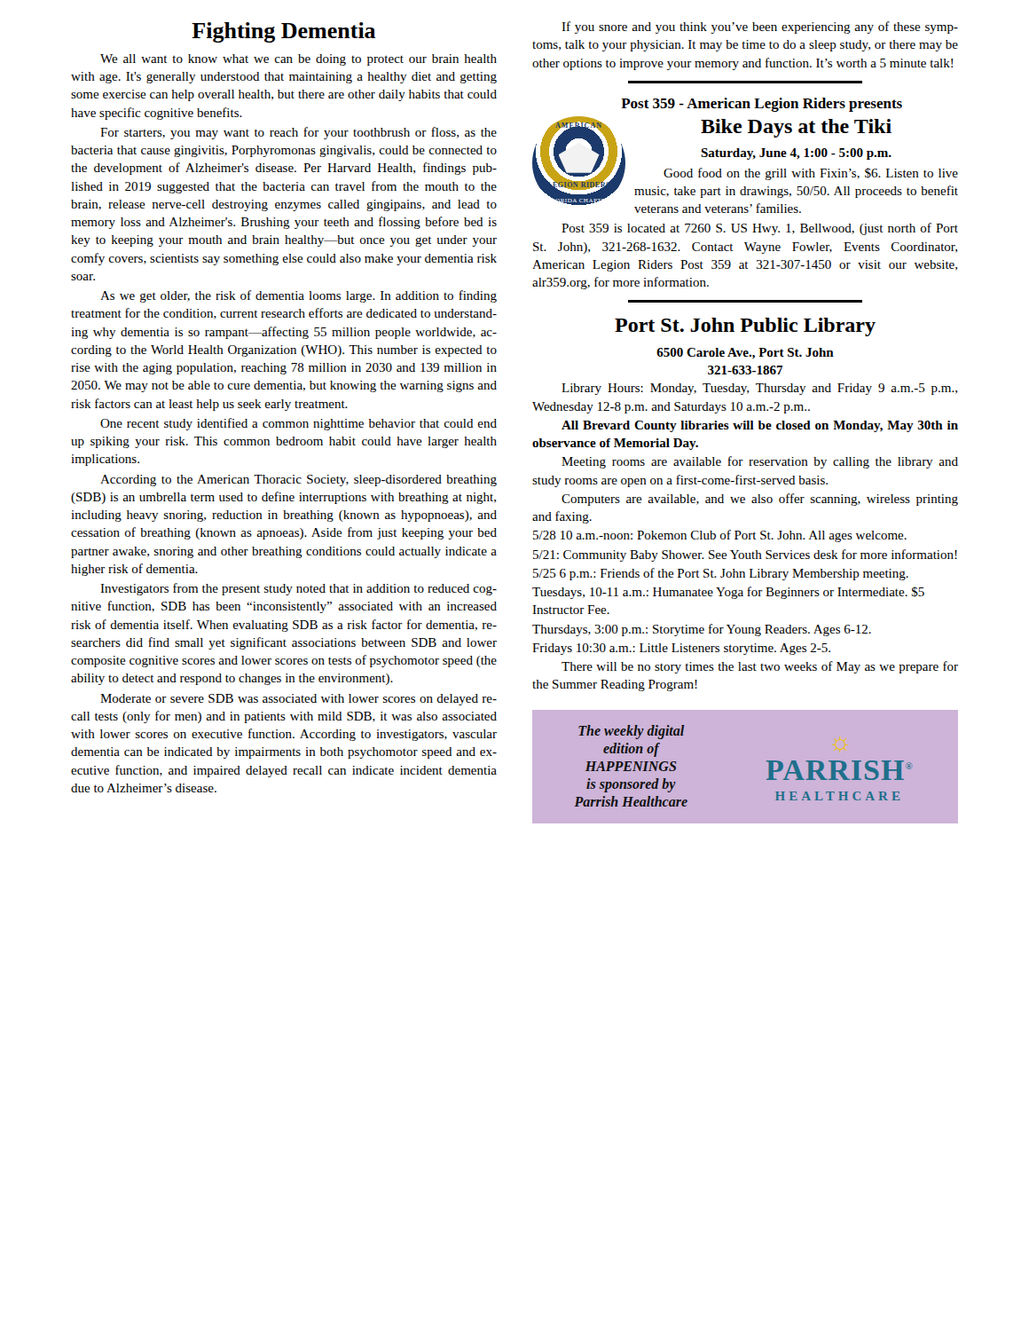Fighting Dementia
We all want to know what we can be doing to protect our brain health with age. It's generally understood that maintaining a healthy diet and getting some exercise can help overall health, but there are other daily habits that could have specific cognitive benefits.
For starters, you may want to reach for your toothbrush or floss, as the bacteria that cause gingivitis, Porphyromonas gingivalis, could be connected to the development of Alzheimer's disease. Per Harvard Health, findings published in 2019 suggested that the bacteria can travel from the mouth to the brain, release nerve-cell destroying enzymes called gingipains, and lead to memory loss and Alzheimer's. Brushing your teeth and flossing before bed is key to keeping your mouth and brain healthy—but once you get under your comfy covers, scientists say something else could also make your dementia risk soar.
As we get older, the risk of dementia looms large. In addition to finding treatment for the condition, current research efforts are dedicated to understanding why dementia is so rampant—affecting 55 million people worldwide, according to the World Health Organization (WHO). This number is expected to rise with the aging population, reaching 78 million in 2030 and 139 million in 2050. We may not be able to cure dementia, but knowing the warning signs and risk factors can at least help us seek early treatment.
One recent study identified a common nighttime behavior that could end up spiking your risk. This common bedroom habit could have larger health implications.
According to the American Thoracic Society, sleep-disordered breathing (SDB) is an umbrella term used to define interruptions with breathing at night, including heavy snoring, reduction in breathing (known as hypopnoeas), and cessation of breathing (known as apnoeas). Aside from just keeping your bed partner awake, snoring and other breathing conditions could actually indicate a higher risk of dementia.
Investigators from the present study noted that in addition to reduced cognitive function, SDB has been “inconsistently” associated with an increased risk of dementia itself. When evaluating SDB as a risk factor for dementia, researchers did find small yet significant associations between SDB and lower composite cognitive scores and lower scores on tests of psychomotor speed (the ability to detect and respond to changes in the environment).
Moderate or severe SDB was associated with lower scores on delayed recall tests (only for men) and in patients with mild SDB, it was also associated with lower scores on executive function. According to investigators, vascular dementia can be indicated by impairments in both psychomotor speed and executive function, and impaired delayed recall can indicate incident dementia due to Alzheimer’s disease.
If you snore and you think you’ve been experiencing any of these symptoms, talk to your physician. It may be time to do a sleep study, or there may be other options to improve your memory and function. It’s worth a 5 minute talk!
Post 359 - American Legion Riders presents
FLORIDA CHAPTER
Bike Days at the Tiki
Saturday, June 4, 1:00 - 5:00 p.m.
Good food on the grill with Fixin’s, $6. Listen to live music, take part in drawings, 50/50. All proceeds to benefit veterans and veterans’ families.
Post 359 is located at 7260 S. US Hwy. 1, Bellwood, (just north of Port St. John), 321-268-1632. Contact Wayne Fowler, Events Coordinator, American Legion Riders Post 359 at 321-307-1450 or visit our website, alr359.org, for more information.
Port St. John Public Library
6500 Carole Ave., Port St. John
321-633-1867
Library Hours: Monday, Tuesday, Thursday and Friday 9 a.m.-5 p.m., Wednesday 12-8 p.m. and Saturdays 10 a.m.-2 p.m..
All Brevard County libraries will be closed on Monday, May 30th in observance of Memorial Day.
Meeting rooms are available for reservation by calling the library and study rooms are open on a first-come-first-served basis.
Computers are available, and we also offer scanning, wireless printing and faxing.
5/28 10 a.m.-noon: Pokemon Club of Port St. John. All ages welcome.
5/21: Community Baby Shower. See Youth Services desk for more information!
5/25 6 p.m.: Friends of the Port St. John Library Membership meeting.
Tuesdays, 10-11 a.m.: Humanatee Yoga for Beginners or Intermediate. $5 Instructor Fee.
Thursdays, 3:00 p.m.: Storytime for Young Readers. Ages 6-12.
Fridays 10:30 a.m.: Little Listeners storytime. Ages 2-5.
There will be no story times the last two weeks of May as we prepare for the Summer Reading Program!
The weekly digital
edition of
HAPPENINGS
is sponsored by
Parrish Healthcare
☼
PARRISH®
HEALTHCARE